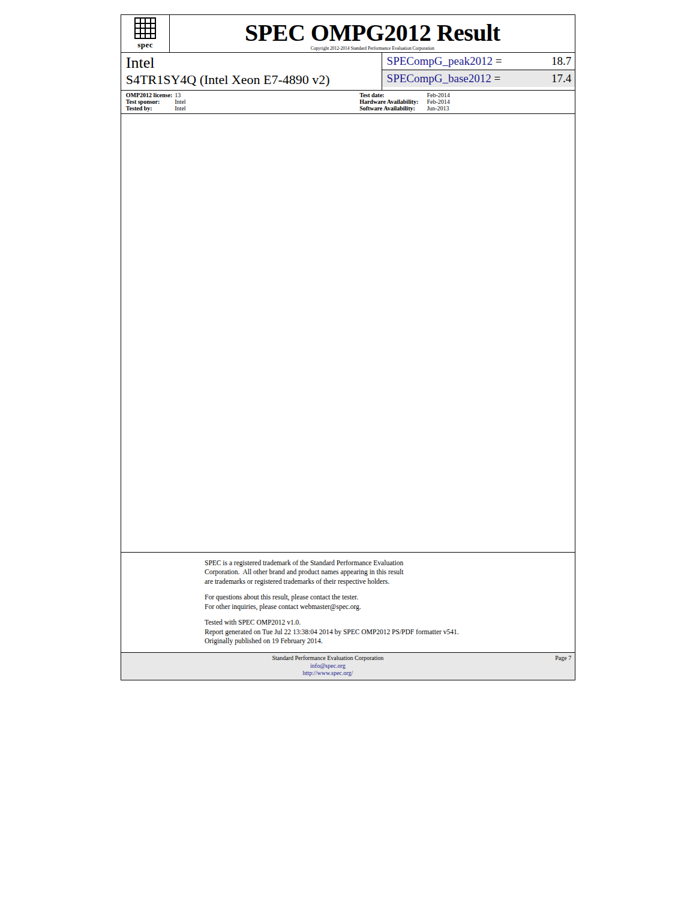spec
SPEC OMPG2012 Result
Copyright 2012-2014 Standard Performance Evaluation Corporation
Intel
S4TR1SY4Q (Intel Xeon E7-4890 v2)
SPECompG_peak2012 = 18.7
SPECompG_base2012 = 17.4
| OMP2012 license: | 13 |
| Test sponsor: | Intel |
| Tested by: | Intel |
| Test date: | Feb-2014 |
| Hardware Availability: | Feb-2014 |
| Software Availability: | Jun-2013 |
SPEC is a registered trademark of the Standard Performance Evaluation
Corporation. All other brand and product names appearing in this result
are trademarks or registered trademarks of their respective holders.
For questions about this result, please contact the tester.
For other inquiries, please contact webmaster@spec.org.
Tested with SPEC OMP2012 v1.0.
Report generated on Tue Jul 22 13:38:04 2014 by SPEC OMP2012 PS/PDF formatter v541.
Originally published on 19 February 2014.
Standard Performance Evaluation Corporation
info@spec.org
http://www.spec.org/
Page 7